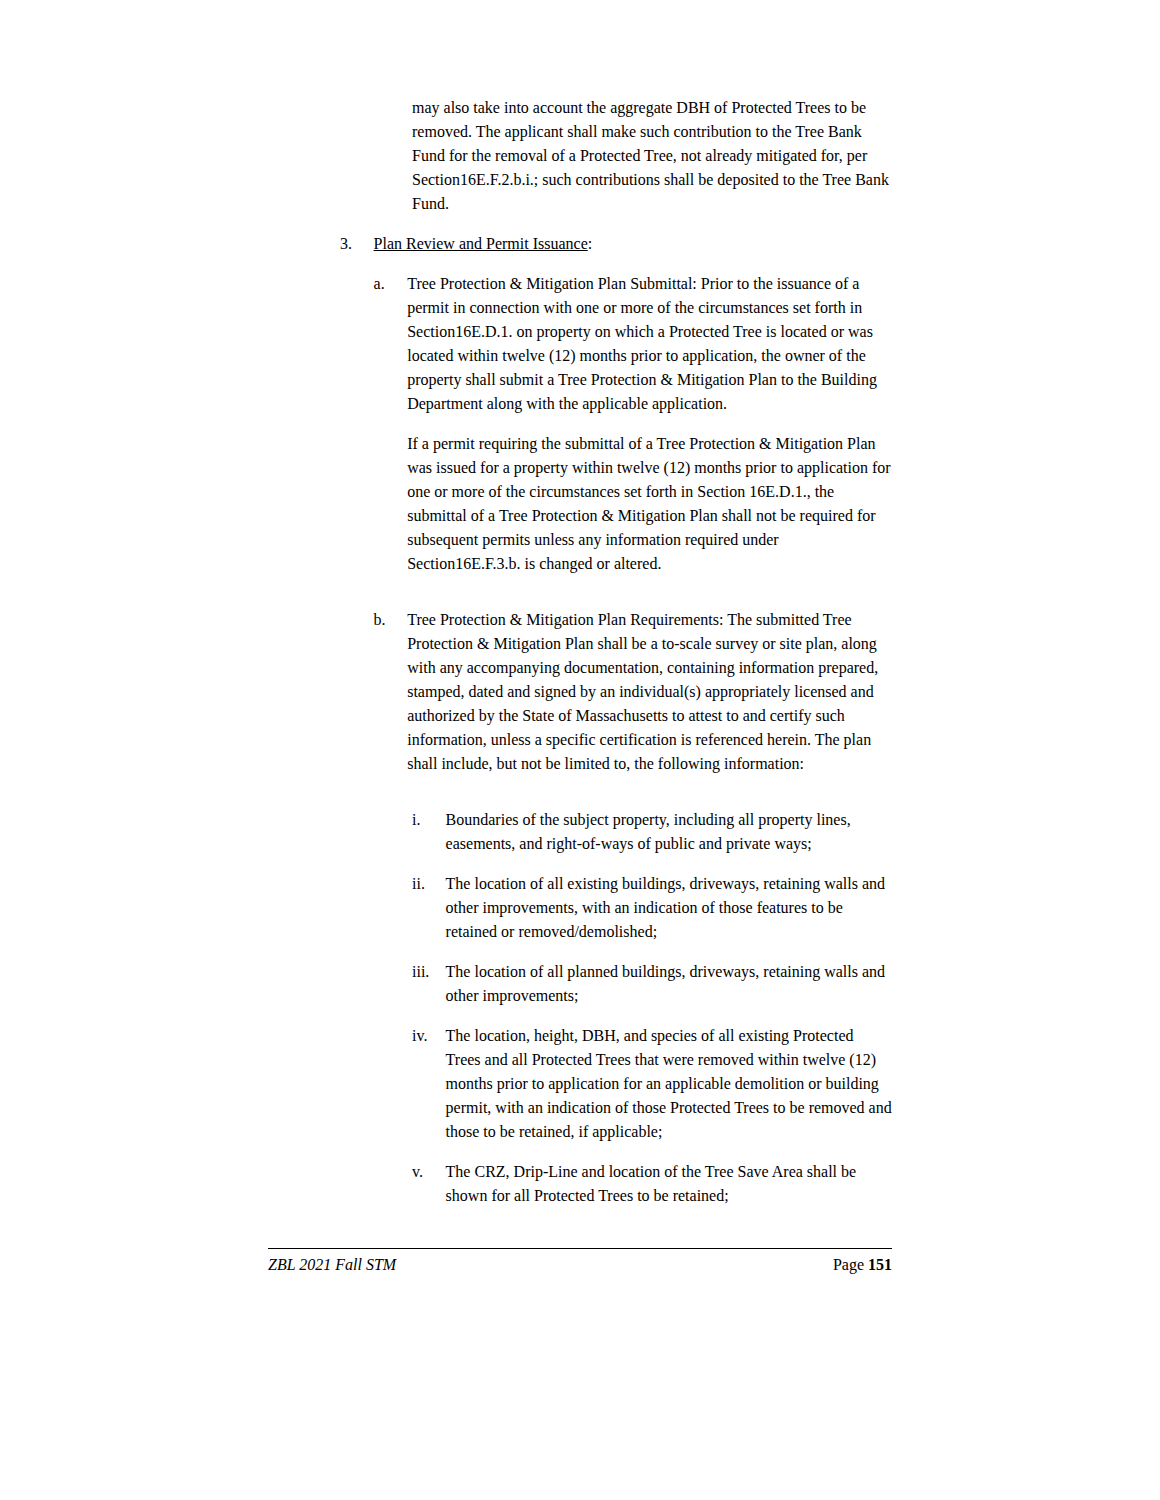may also take into account the aggregate DBH of Protected Trees to be removed. The applicant shall make such contribution to the Tree Bank Fund for the removal of a Protected Tree, not already mitigated for, per Section16E.F.2.b.i.; such contributions shall be deposited to the Tree Bank Fund.
3.
Plan Review and Permit Issuance:
a.
Tree Protection & Mitigation Plan Submittal: Prior to the issuance of a permit in connection with one or more of the circumstances set forth in Section16E.D.1. on property on which a Protected Tree is located or was located within twelve (12) months prior to application, the owner of the property shall submit a Tree Protection & Mitigation Plan to the Building Department along with the applicable application.
If a permit requiring the submittal of a Tree Protection & Mitigation Plan was issued for a property within twelve (12) months prior to application for one or more of the circumstances set forth in Section 16E.D.1., the submittal of a Tree Protection & Mitigation Plan shall not be required for subsequent permits unless any information required under Section16E.F.3.b. is changed or altered.
b.
Tree Protection & Mitigation Plan Requirements: The submitted Tree Protection & Mitigation Plan shall be a to-scale survey or site plan, along with any accompanying documentation, containing information prepared, stamped, dated and signed by an individual(s) appropriately licensed and authorized by the State of Massachusetts to attest to and certify such information, unless a specific certification is referenced herein. The plan shall include, but not be limited to, the following information:
i.
Boundaries of the subject property, including all property lines, easements, and right-of-ways of public and private ways;
ii.
The location of all existing buildings, driveways, retaining walls and other improvements, with an indication of those features to be retained or removed/demolished;
iii.
The location of all planned buildings, driveways, retaining walls and other improvements;
iv.
The location, height, DBH, and species of all existing Protected Trees and all Protected Trees that were removed within twelve (12) months prior to application for an applicable demolition or building permit, with an indication of those Protected Trees to be removed and those to be retained, if applicable;
v.
The CRZ, Drip-Line and location of the Tree Save Area shall be shown for all Protected Trees to be retained;
ZBL 2021 Fall STM Page 151